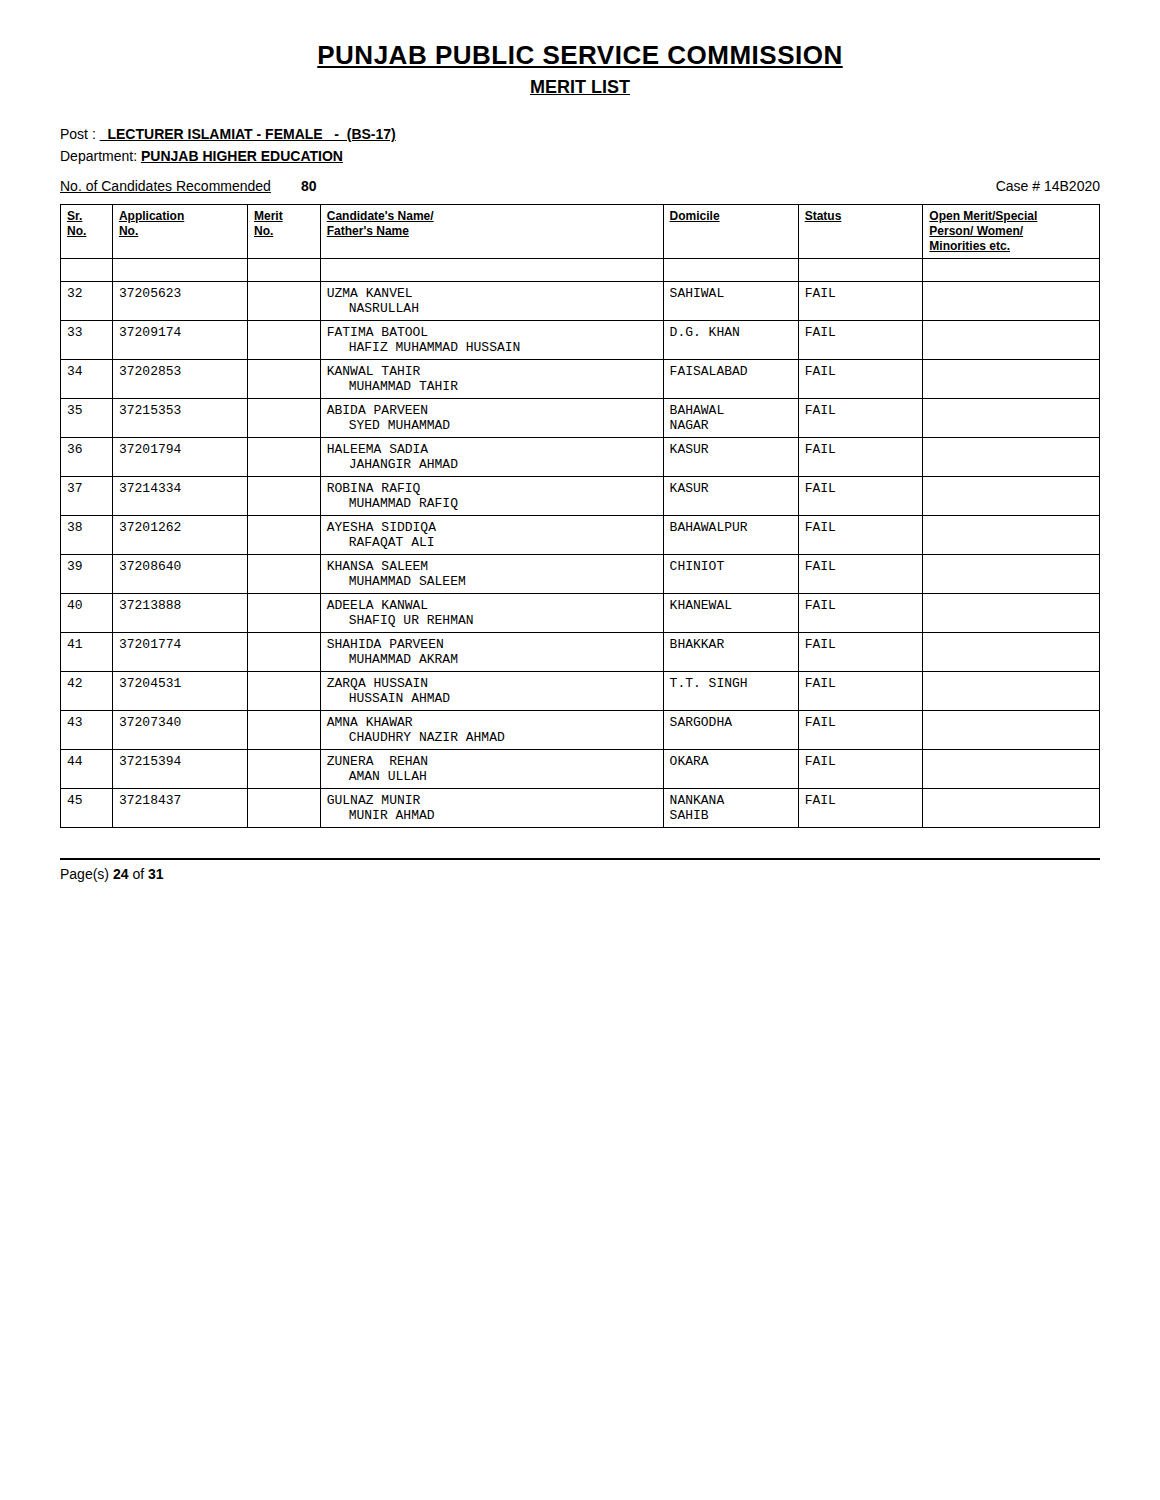PUNJAB PUBLIC SERVICE COMMISSION
MERIT LIST
Post : LECTURER ISLAMIAT - FEMALE - (BS-17)
Department: PUNJAB HIGHER EDUCATION
No. of Candidates Recommended 80
Case # 14B2020
| Sr. No. | Application No. | Merit No. | Candidate's Name/ Father's Name | Domicile | Status | Open Merit/Special Person/ Women/ Minorities etc. |
| --- | --- | --- | --- | --- | --- | --- |
| 32 | 37205623 | | UZMA KANVEL NASRULLAH | SAHIWAL | FAIL | |
| 33 | 37209174 | | FATIMA BATOOL HAFIZ MUHAMMAD HUSSAIN | D.G. KHAN | FAIL | |
| 34 | 37202853 | | KANWAL TAHIR MUHAMMAD TAHIR | FAISALABAD | FAIL | |
| 35 | 37215353 | | ABIDA PARVEEN SYED MUHAMMAD | BAHAWAL NAGAR | FAIL | |
| 36 | 37201794 | | HALEEMA SADIA JAHANGIR AHMAD | KASUR | FAIL | |
| 37 | 37214334 | | ROBINA RAFIQ MUHAMMAD RAFIQ | KASUR | FAIL | |
| 38 | 37201262 | | AYESHA SIDDIQA RAFAQAT ALI | BAHAWALPUR | FAIL | |
| 39 | 37208640 | | KHANSA SALEEM MUHAMMAD SALEEM | CHINIOT | FAIL | |
| 40 | 37213888 | | ADEELA KANWAL SHAFIQ UR REHMAN | KHANEWAL | FAIL | |
| 41 | 37201774 | | SHAHIDA PARVEEN MUHAMMAD AKRAM | BHAKKAR | FAIL | |
| 42 | 37204531 | | ZARQA HUSSAIN HUSSAIN AHMAD | T.T. SINGH | FAIL | |
| 43 | 37207340 | | AMNA KHAWAR CHAUDHRY NAZIR AHMAD | SARGODHA | FAIL | |
| 44 | 37215394 | | ZUNERA REHAN AMAN ULLAH | OKARA | FAIL | |
| 45 | 37218437 | | GULNAZ MUNIR MUNIR AHMAD | NANKANA SAHIB | FAIL | |
Page(s) 24 of 31